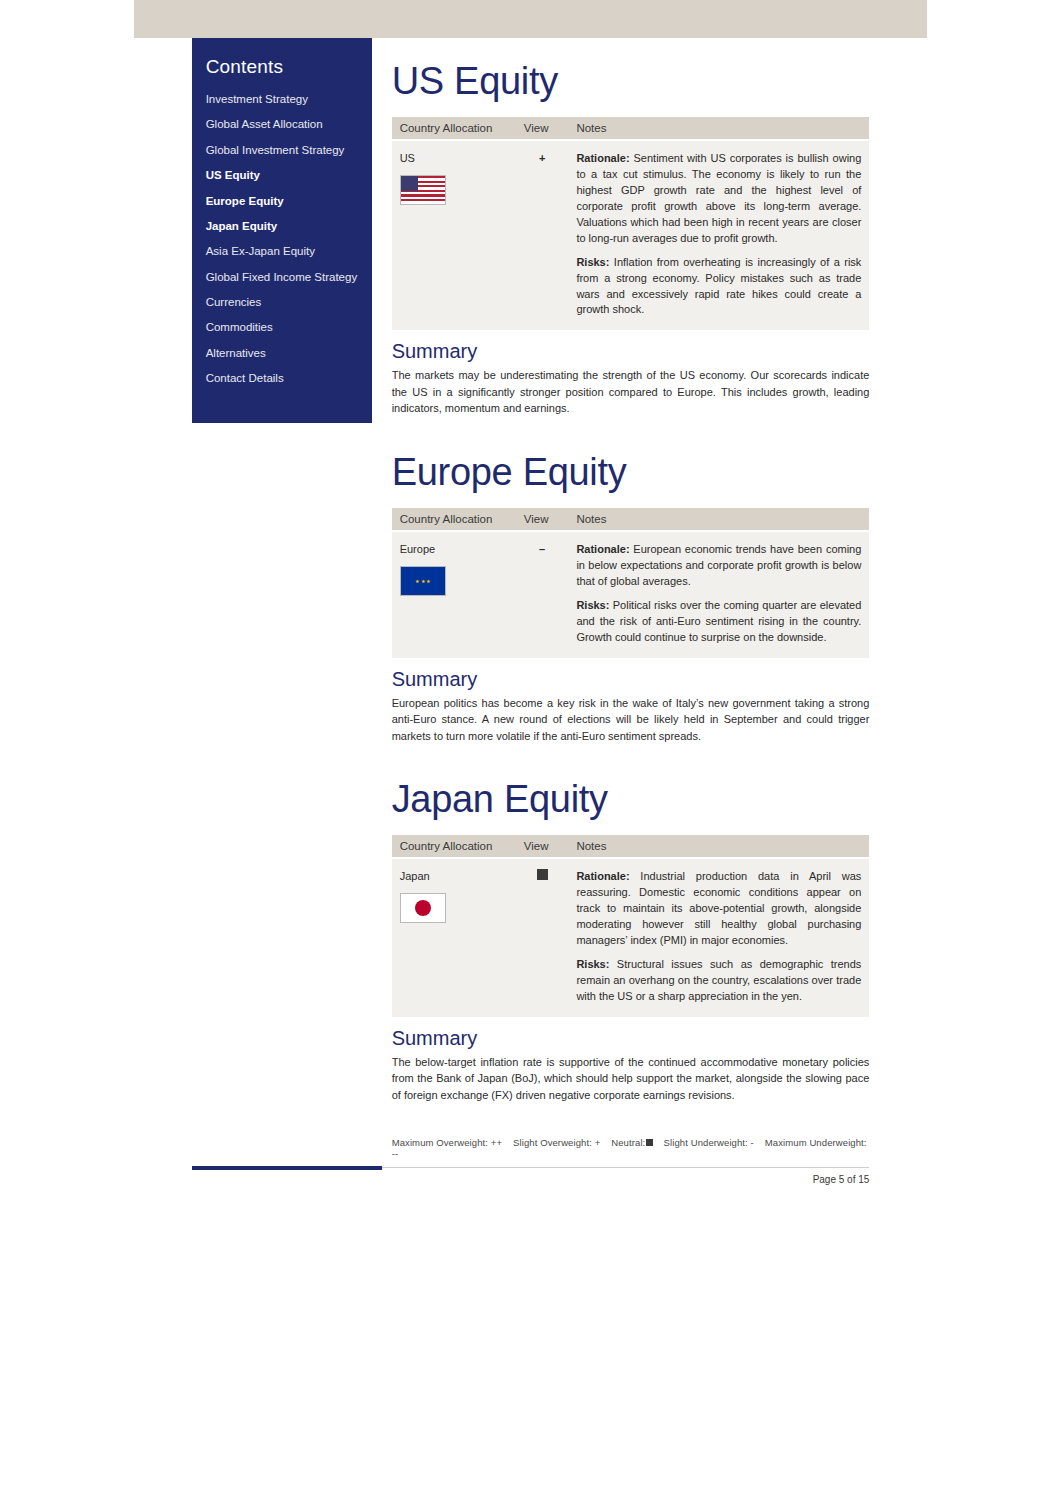Contents
Investment Strategy
Global Asset Allocation
Global Investment Strategy
US Equity
Europe Equity
Japan Equity
Asia Ex-Japan Equity
Global Fixed Income Strategy
Currencies
Commodities
Alternatives
Contact Details
US Equity
| Country Allocation | View | Notes |
| --- | --- | --- |
| US | + | Rationale: Sentiment with US corporates is bullish owing to a tax cut stimulus. The economy is likely to run the highest GDP growth rate and the highest level of corporate profit growth above its long-term average. Valuations which had been high in recent years are closer to long-run averages due to profit growth. Risks: Inflation from overheating is increasingly of a risk from a strong economy. Policy mistakes such as trade wars and excessively rapid rate hikes could create a growth shock. |
Summary
The markets may be underestimating the strength of the US economy. Our scorecards indicate the US in a significantly stronger position compared to Europe. This includes growth, leading indicators, momentum and earnings.
Europe Equity
| Country Allocation | View | Notes |
| --- | --- | --- |
| Europe | – | Rationale: European economic trends have been coming in below expectations and corporate profit growth is below that of global averages. Risks: Political risks over the coming quarter are elevated and the risk of anti-Euro sentiment rising in the country. Growth could continue to surprise on the downside. |
Summary
European politics has become a key risk in the wake of Italy’s new government taking a strong anti-Euro stance. A new round of elections will be likely held in September and could trigger markets to turn more volatile if the anti-Euro sentiment spreads.
Japan Equity
| Country Allocation | View | Notes |
| --- | --- | --- |
| Japan | | Rationale: Industrial production data in April was reassuring. Domestic economic conditions appear on track to maintain its above-potential growth, alongside moderating however still healthy global purchasing managers’ index (PMI) in major economies. Risks: Structural issues such as demographic trends remain an overhang on the country, escalations over trade with the US or a sharp appreciation in the yen. |
Summary
The below-target inflation rate is supportive of the continued accommodative monetary policies from the Bank of Japan (BoJ), which should help support the market, alongside the slowing pace of foreign exchange (FX) driven negative corporate earnings revisions.
Maximum Overweight: ++ Slight Overweight: + Neutral: Slight Underweight: - Maximum Underweight: --
Page 5 of 15